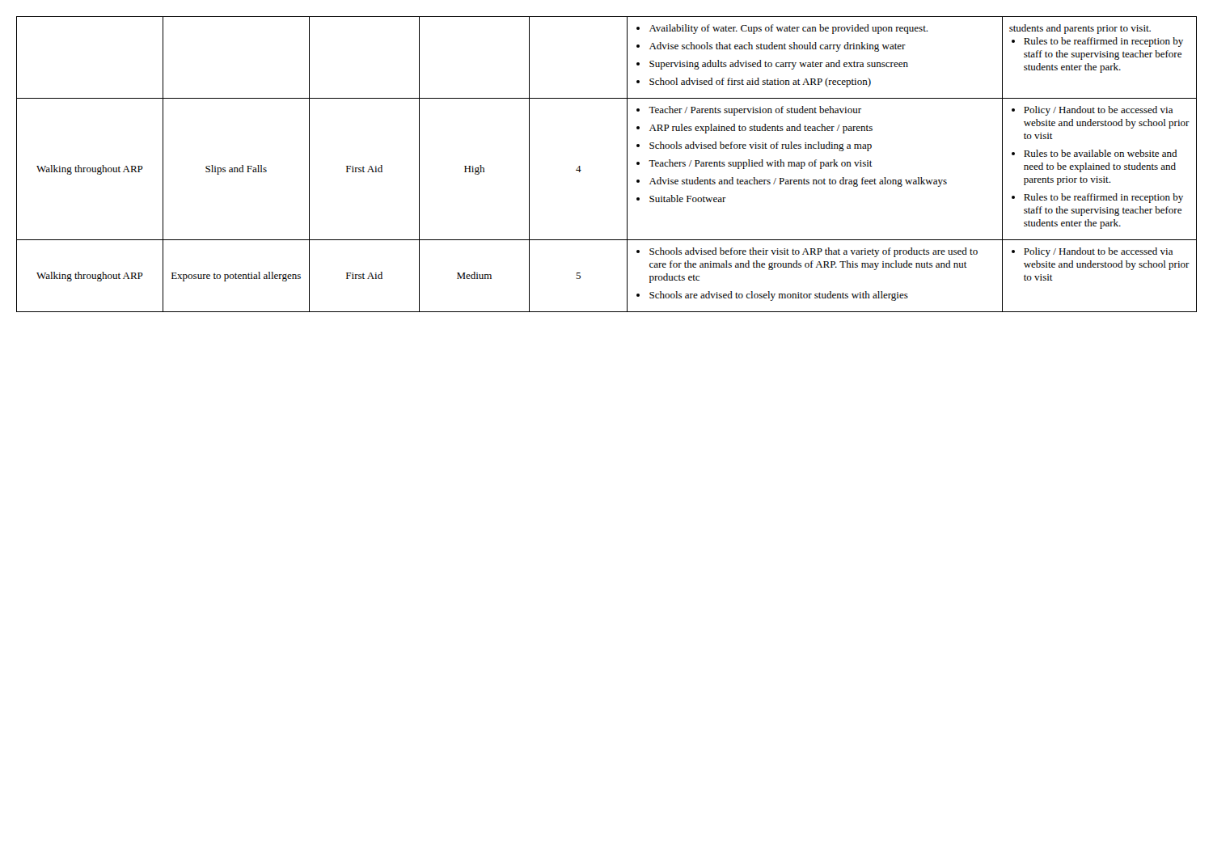| | | | | | Availability of water. Cups of water can be provided upon request. Advise schools that each student should carry drinking water Supervising adults advised to carry water and extra sunscreen School advised of first aid station at ARP (reception) | students and parents prior to visit. Rules to be reaffirmed in reception by staff to the supervising teacher before students enter the park. |
| Walking throughout ARP | Slips and Falls | First Aid | High | 4 | Teacher / Parents supervision of student behaviour ARP rules explained to students and teacher / parents Schools advised before visit of rules including a map Teachers / Parents supplied with map of park on visit Advise students and teachers / Parents not to drag feet along walkways Suitable Footwear | Policy / Handout to be accessed via website and understood by school prior to visit Rules to be available on website and need to be explained to students and parents prior to visit. Rules to be reaffirmed in reception by staff to the supervising teacher before students enter the park. |
| Walking throughout ARP | Exposure to potential allergens | First Aid | Medium | 5 | Schools advised before their visit to ARP that a variety of products are used to care for the animals and the grounds of ARP. This may include nuts and nut products etc Schools are advised to closely monitor students with allergies | Policy / Handout to be accessed via website and understood by school prior to visit |